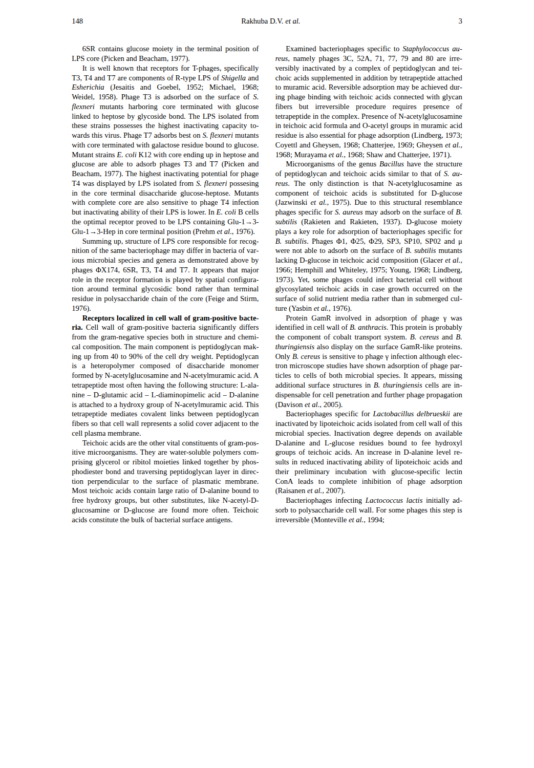148 Rakhuba D.V. et al. 3
6SR contains glucose moiety in the terminal position of LPS core (Picken and Beacham, 1977).
It is well known that receptors for T-phages, specifically T3, T4 and T7 are components of R-type LPS of Shigella and Esherichia (Jesaitis and Goebel, 1952; Michael, 1968; Weidel, 1958). Phage T3 is adsorbed on the surface of S. flexneri mutants harboring core terminated with glucose linked to heptose by glycoside bond. The LPS isolated from these strains possesses the highest inactivating capacity towards this virus. Phage T7 adsorbs best on S. flexneri mutants with core terminated with galactose residue bound to glucose. Mutant strains E. coli K12 with core ending up in heptose and glucose are able to adsorb phages T3 and T7 (Picken and Beacham, 1977). The highest inactivating potential for phage T4 was displayed by LPS isolated from S. flexneri possesing in the core terminal disaccharide glucose-heptose. Mutants with complete core are also sensitive to phage T4 infection but inactivating ability of their LPS is lower. In E. coli B cells the optimal receptor proved to be LPS containing Glu-1→3-Glu-1→3-Hep in core terminal position (Prehm et al., 1976).
Summing up, structure of LPS core responsible for recognition of the same bacteriophage may differ in bacteria of various microbial species and genera as demonstrated above by phages ΦX174, 6SR, T3, T4 and T7. It appears that major role in the receptor formation is played by spatial configuration around terminal glycosidic bond rather than terminal residue in polysaccharide chain of the core (Feige and Stirm, 1976).
Receptors localized in cell wall of gram-positive bacteria. Cell wall of gram-positive bacteria significantly differs from the gram-negative species both in structure and chemical composition. The main component is peptidoglycan making up from 40 to 90% of the cell dry weight. Peptidoglycan is a heteropolymer composed of disaccharide monomer formed by N-acetylglucosamine and N-acetylmuramic acid. A tetrapeptide most often having the following structure: L-alanine – D-glutamic acid – L-diaminopimelic acid – D-alanine is attached to a hydroxy group of N-acetylmuramic acid. This tetrapeptide mediates covalent links between peptidoglycan fibers so that cell wall represents a solid cover adjacent to the cell plasma membrane.
Teichoic acids are the other vital constituents of gram-positive microorganisms. They are water-soluble polymers comprising glycerol or ribitol moieties linked together by phosphodiester bond and traversing peptidoglycan layer in direction perpendicular to the surface of plasmatic membrane. Most teichoic acids contain large ratio of D-alanine bound to free hydroxy groups, but other substitutes, like N-acetyl-D-glucosamine or D-glucose are found more often. Teichoic acids constitute the bulk of bacterial surface antigens.
Examined bacteriophages specific to Staphylococcus aureus, namely phages 3C, 52A, 71, 77, 79 and 80 are irreversibly inactivated by a complex of peptidoglycan and teichoic acids supplemented in addition by tetrapeptide attached to muramic acid. Reversible adsorption may be achieved during phage binding with teichoic acids connected with glycan fibers but irreversible procedure requires presence of tetrapeptide in the complex. Presence of N-acetylglucosamine in teichoic acid formula and O-acetyl groups in muramic acid residue is also essential for phage adsorption (Lindberg, 1973; Coyettl and Gheysen, 1968; Chatterjee, 1969; Gheysen et al., 1968; Murayama et al., 1968; Shaw and Chatterjee, 1971).
Microorganisms of the genus Bacillus have the structure of peptidoglycan and teichoic acids similar to that of S. aureus. The only distinction is that N-acetylglucosamine as component of teichoic acids is substituted for D-glucose (Jazwinski et al., 1975). Due to this structural resemblance phages specific for S. aureus may adsorb on the surface of B. subtilis (Rakieten and Rakieten, 1937). D-glucose moiety plays a key role for adsorption of bacteriophages specific for B. subtilis. Phages Φ1, Φ25, Φ29, SP3, SP10, SP02 and μ were not able to adsorb on the surface of B. subtilis mutants lacking D-glucose in teichoic acid composition (Glacer et al., 1966; Hemphill and Whiteley, 1975; Young, 1968; Lindberg, 1973). Yet, some phages could infect bacterial cell without glycosylated teichoic acids in case growth occurred on the surface of solid nutrient media rather than in submerged culture (Yasbin et al., 1976).
Protein GamR involved in adsorption of phage γ was identified in cell wall of B. anthracis. This protein is probably the component of cobalt transport system. B. cereus and B. thuringiensis also display on the surface GamR-like proteins. Only B. cereus is sensitive to phage γ infection although electron microscope studies have shown adsorption of phage particles to cells of both microbial species. It appears, missing additional surface structures in B. thuringiensis cells are indispensable for cell penetration and further phage propagation (Davison et al., 2005).
Bacteriophages specific for Lactobacillus delbrueskii are inactivated by lipoteichoic acids isolated from cell wall of this microbial species. Inactivation degree depends on available D-alanine and L-glucose residues bound to fee hydroxyl groups of teichoic acids. An increase in D-alanine level results in reduced inactivating ability of lipoteichoic acids and their preliminary incubation with glucose-specific lectin ConA leads to complete inhibition of phage adsorption (Raisanen et al., 2007).
Bacteriophages infecting Lactococcus lactis initially adsorb to polysaccharide cell wall. For some phages this step is irreversible (Monteville et al., 1994;